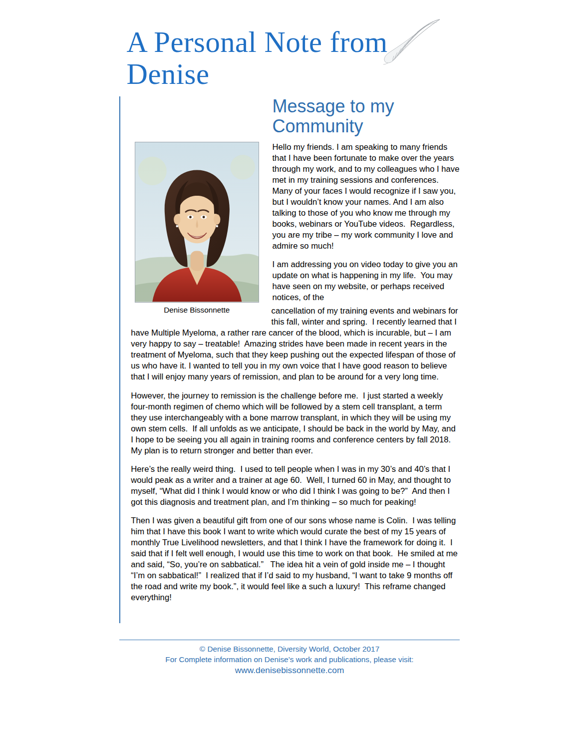A Personal Note from Denise
Message to my Community
Denise Bissonnette
Hello my friends. I am speaking to many friends that I have been fortunate to make over the years through my work, and to my colleagues who I have met in my training sessions and conferences. Many of your faces I would recognize if I saw you, but I wouldn’t know your names. And I am also talking to those of you who know me through my books, webinars or YouTube videos. Regardless, you are my tribe – my work community I love and admire so much!
I am addressing you on video today to give you an update on what is happening in my life. You may have seen on my website, or perhaps received notices, of the
cancellation of my training events and webinars for this fall, winter and spring. I recently learned that I have Multiple Myeloma, a rather rare cancer of the blood, which is incurable, but – I am very happy to say – treatable! Amazing strides have been made in recent years in the treatment of Myeloma, such that they keep pushing out the expected lifespan of those of us who have it. I wanted to tell you in my own voice that I have good reason to believe that I will enjoy many years of remission, and plan to be around for a very long time.
However, the journey to remission is the challenge before me. I just started a weekly four-month regimen of chemo which will be followed by a stem cell transplant, a term they use interchangeably with a bone marrow transplant, in which they will be using my own stem cells. If all unfolds as we anticipate, I should be back in the world by May, and I hope to be seeing you all again in training rooms and conference centers by fall 2018. My plan is to return stronger and better than ever.
Here’s the really weird thing. I used to tell people when I was in my 30’s and 40’s that I would peak as a writer and a trainer at age 60. Well, I turned 60 in May, and thought to myself, “What did I think I would know or who did I think I was going to be?” And then I got this diagnosis and treatment plan, and I’m thinking – so much for peaking!
Then I was given a beautiful gift from one of our sons whose name is Colin. I was telling him that I have this book I want to write which would curate the best of my 15 years of monthly True Livelihood newsletters, and that I think I have the framework for doing it. I said that if I felt well enough, I would use this time to work on that book. He smiled at me and said, “So, you’re on sabbatical.” The idea hit a vein of gold inside me – I thought “I’m on sabbatical!” I realized that if I’d said to my husband, “I want to take 9 months off the road and write my book.”, it would feel like a such a luxury! This reframe changed everything!
© Denise Bissonnette, Diversity World, October 2017
For Complete information on Denise’s work and publications, please visit:
www.denisebissonnette.com